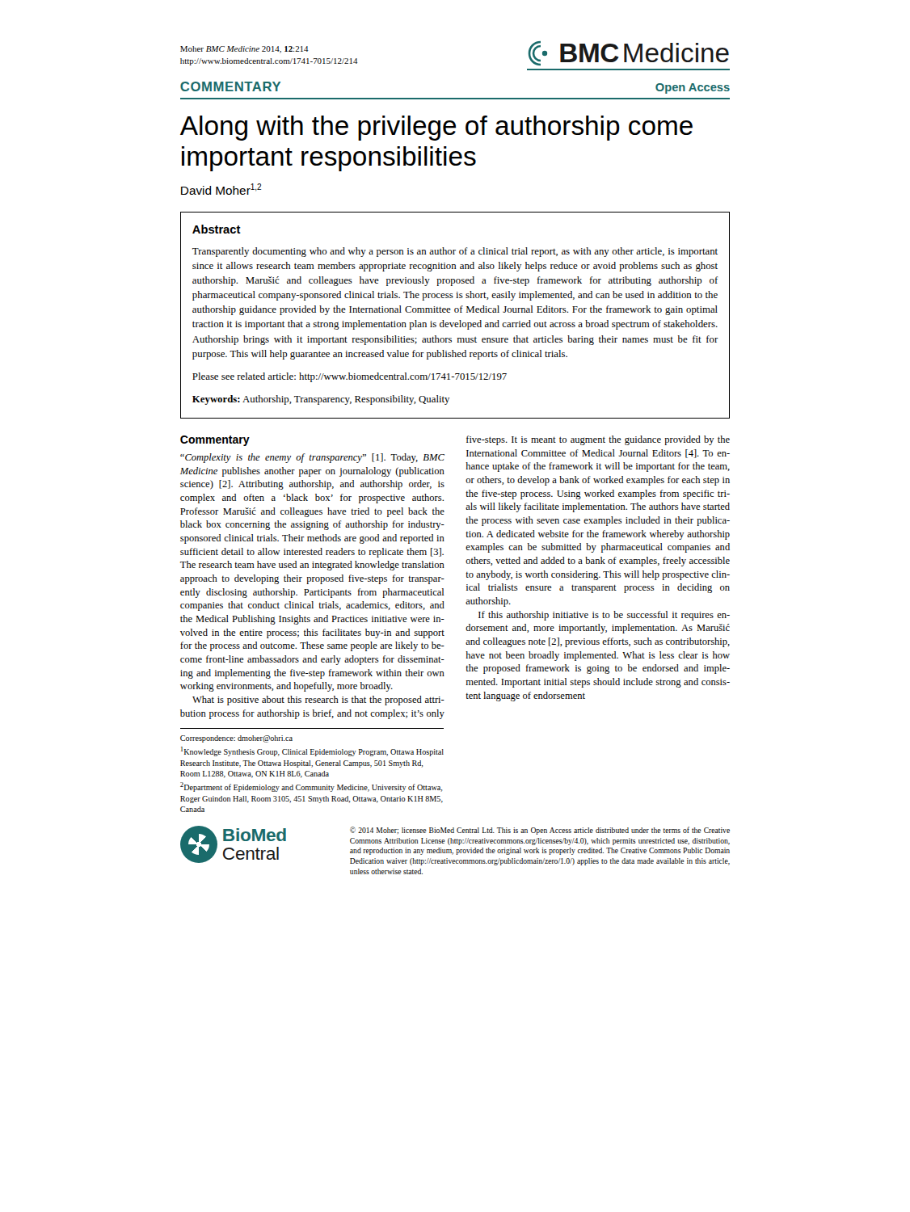Moher BMC Medicine 2014, 12:214
http://www.biomedcentral.com/1741-7015/12/214
BMC Medicine
Commentary
Open Access
Along with the privilege of authorship come important responsibilities
David Moher1,2
Abstract
Transparently documenting who and why a person is an author of a clinical trial report, as with any other article, is important since it allows research team members appropriate recognition and also likely helps reduce or avoid problems such as ghost authorship. Marušić and colleagues have previously proposed a five-step framework for attributing authorship of pharmaceutical company-sponsored clinical trials. The process is short, easily implemented, and can be used in addition to the authorship guidance provided by the International Committee of Medical Journal Editors. For the framework to gain optimal traction it is important that a strong implementation plan is developed and carried out across a broad spectrum of stakeholders. Authorship brings with it important responsibilities; authors must ensure that articles baring their names must be fit for purpose. This will help guarantee an increased value for published reports of clinical trials.
Please see related article: http://www.biomedcentral.com/1741-7015/12/197
Keywords: Authorship, Transparency, Responsibility, Quality
Commentary
“Complexity is the enemy of transparency” [1]. Today, BMC Medicine publishes another paper on journalology (publication science) [2]. Attributing authorship, and authorship order, is complex and often a ‘black box’ for prospective authors. Professor Marušić and colleagues have tried to peel back the black box concerning the assigning of authorship for industry-sponsored clinical trials. Their methods are good and reported in sufficient detail to allow interested readers to replicate them [3]. The research team have used an integrated knowledge translation approach to developing their proposed five-steps for transparently disclosing authorship. Participants from pharmaceutical companies that conduct clinical trials, academics, editors, and the Medical Publishing Insights and Practices initiative were involved in the entire process; this facilitates buy-in and support for the process and outcome. These same people are likely to become front-line ambassadors and early adopters for disseminating and implementing the five-step framework within their own working environments, and hopefully, more broadly.
What is positive about this research is that the proposed attribution process for authorship is brief, and not complex; it’s only five-steps. It is meant to augment the guidance provided by the International Committee of Medical Journal Editors [4]. To enhance uptake of the framework it will be important for the team, or others, to develop a bank of worked examples for each step in the five-step process. Using worked examples from specific trials will likely facilitate implementation. The authors have started the process with seven case examples included in their publication. A dedicated website for the framework whereby authorship examples can be submitted by pharmaceutical companies and others, vetted and added to a bank of examples, freely accessible to anybody, is worth considering. This will help prospective clinical trialists ensure a transparent process in deciding on authorship.
If this authorship initiative is to be successful it requires endorsement and, more importantly, implementation. As Marušić and colleagues note [2], previous efforts, such as contributorship, have not been broadly implemented. What is less clear is how the proposed framework is going to be endorsed and implemented. Important initial steps should include strong and consistent language of endorsement
Correspondence: dmoher@ohri.ca
1Knowledge Synthesis Group, Clinical Epidemiology Program, Ottawa Hospital Research Institute, The Ottawa Hospital, General Campus, 501 Smyth Rd, Room L1288, Ottawa, ON K1H 8L6, Canada
2Department of Epidemiology and Community Medicine, University of Ottawa, Roger Guindon Hall, Room 3105, 451 Smyth Road, Ottawa, Ontario K1H 8M5, Canada
BioMed Central
© 2014 Moher; licensee BioMed Central Ltd. This is an Open Access article distributed under the terms of the Creative Commons Attribution License (http://creativecommons.org/licenses/by/4.0), which permits unrestricted use, distribution, and reproduction in any medium, provided the original work is properly credited. The Creative Commons Public Domain Dedication waiver (http://creativecommons.org/publicdomain/zero/1.0/) applies to the data made available in this article, unless otherwise stated.